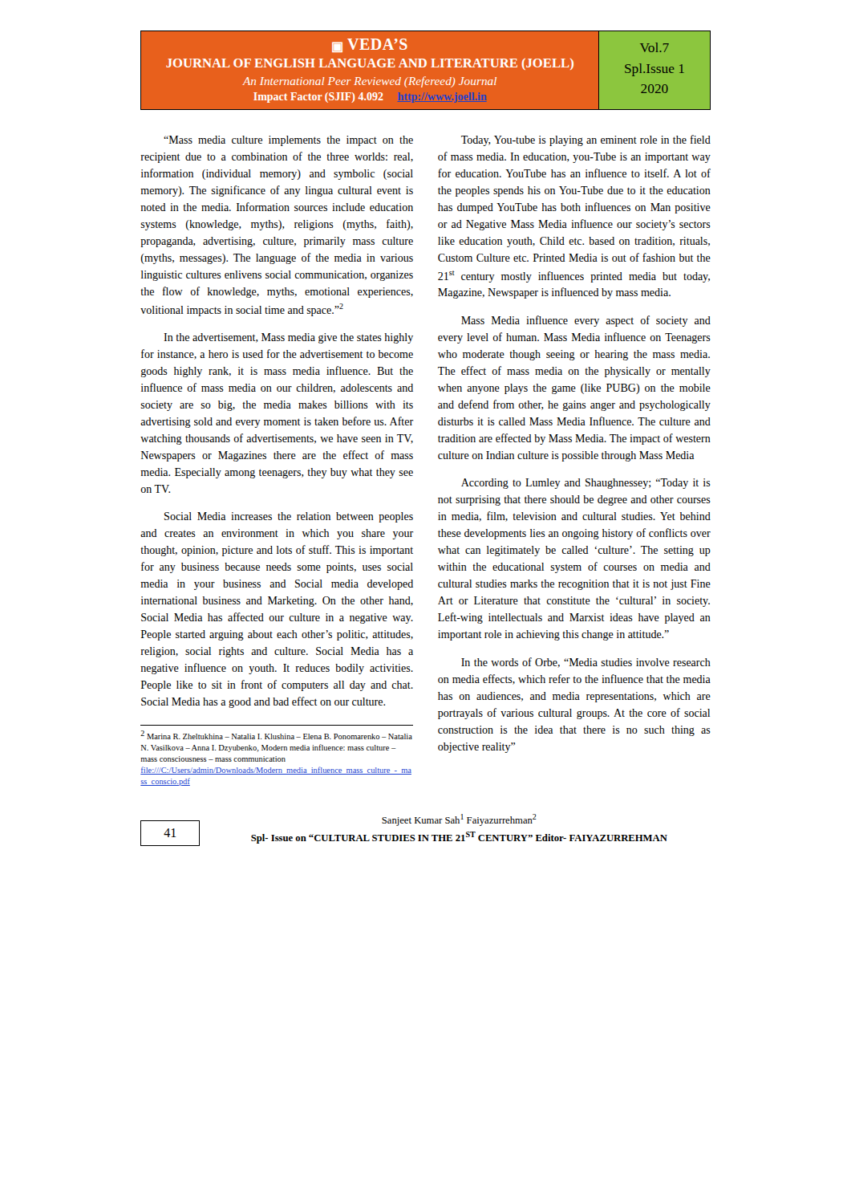▣VEDA’S
JOURNAL OF ENGLISH LANGUAGE AND LITERATURE (JOELL)
An International Peer Reviewed (Refereed) Journal
Impact Factor (SJIF) 4.092 http://www.joell.in
Vol.7
Spl.Issue 1
2020
“Mass media culture implements the impact on the recipient due to a combination of the three worlds: real, information (individual memory) and symbolic (social memory). The significance of any lingua cultural event is noted in the media. Information sources include education systems (knowledge, myths), religions (myths, faith), propaganda, advertising, culture, primarily mass culture (myths, messages). The language of the media in various linguistic cultures enlivens social communication, organizes the flow of knowledge, myths, emotional experiences, volitional impacts in social time and space.”2
In the advertisement, Mass media give the states highly for instance, a hero is used for the advertisement to become goods highly rank, it is mass media influence. But the influence of mass media on our children, adolescents and society are so big, the media makes billions with its advertising sold and every moment is taken before us. After watching thousands of advertisements, we have seen in TV, Newspapers or Magazines there are the effect of mass media. Especially among teenagers, they buy what they see on TV.
Social Media increases the relation between peoples and creates an environment in which you share your thought, opinion, picture and lots of stuff. This is important for any business because needs some points, uses social media in your business and Social media developed international business and Marketing. On the other hand, Social Media has affected our culture in a negative way. People started arguing about each other’s politic, attitudes, religion, social rights and culture. Social Media has a negative influence on youth. It reduces bodily activities. People like to sit in front of computers all day and chat. Social Media has a good and bad effect on our culture.
2 Marina R. Zheltukhina – Natalia I. Klushina – Elena B. Ponomarenko – Natalia N. Vasilkova – Anna I. Dzyubenko, Modern media influence: mass culture – mass consciousness – mass communication
file:///C:/Users/admin/Downloads/Modern_media_influence_mass_culture_-_mass_conscio.pdf
Today, You-tube is playing an eminent role in the field of mass media. In education, you-Tube is an important way for education. YouTube has an influence to itself. A lot of the peoples spends his on You-Tube due to it the education has dumped YouTube has both influences on Man positive or ad Negative Mass Media influence our society’s sectors like education youth, Child etc. based on tradition, rituals, Custom Culture etc. Printed Media is out of fashion but the 21st century mostly influences printed media but today, Magazine, Newspaper is influenced by mass media.
Mass Media influence every aspect of society and every level of human. Mass Media influence on Teenagers who moderate though seeing or hearing the mass media. The effect of mass media on the physically or mentally when anyone plays the game (like PUBG) on the mobile and defend from other, he gains anger and psychologically disturbs it is called Mass Media Influence. The culture and tradition are effected by Mass Media. The impact of western culture on Indian culture is possible through Mass Media
According to Lumley and Shaughnessey; “Today it is not surprising that there should be degree and other courses in media, film, television and cultural studies. Yet behind these developments lies an ongoing history of conflicts over what can legitimately be called ‘culture’. The setting up within the educational system of courses on media and cultural studies marks the recognition that it is not just Fine Art or Literature that constitute the ‘cultural’ in society. Left-wing intellectuals and Marxist ideas have played an important role in achieving this change in attitude.”
In the words of Orbe, “Media studies involve research on media effects, which refer to the influence that the media has on audiences, and media representations, which are portrayals of various cultural groups. At the core of social construction is the idea that there is no such thing as objective reality”
41
Sanjeet Kumar Sah1 Faiyazurrehman2
Spl- Issue on “CULTURAL STUDIES IN THE 21ST CENTURY” Editor- FAIYAZURREHMAN